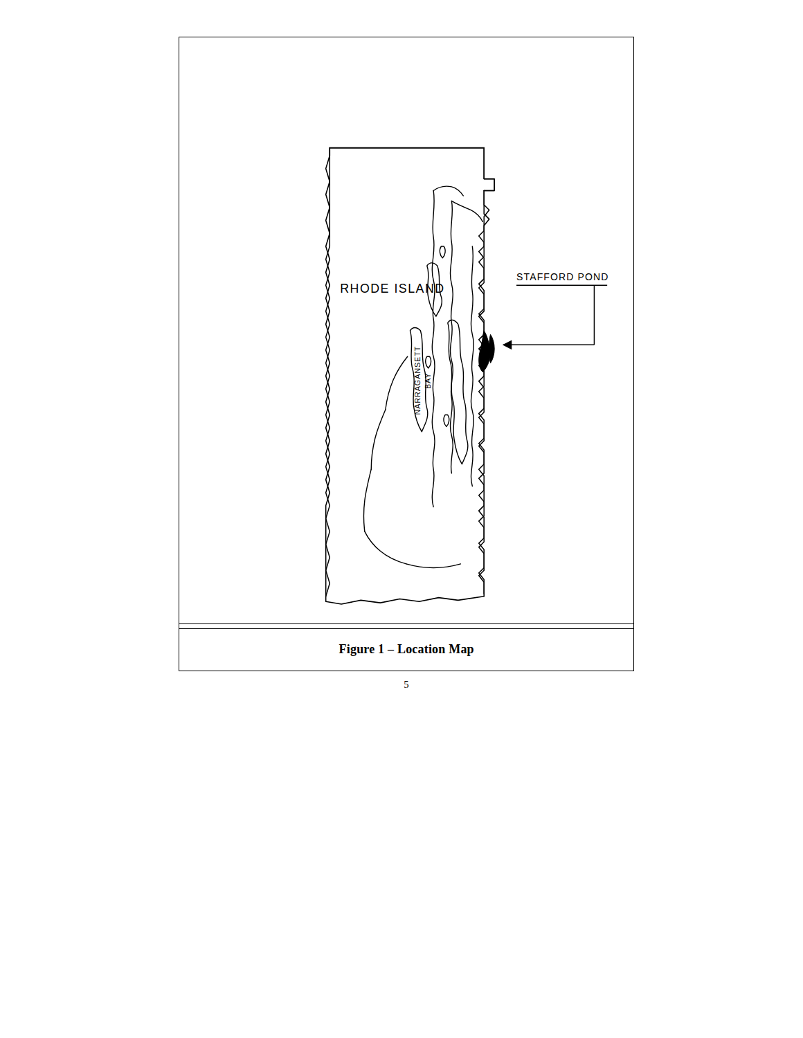STAFFORD POND RHODE ISLAND NARRAGANSETT BAY
Figure 1 – Location Map
5